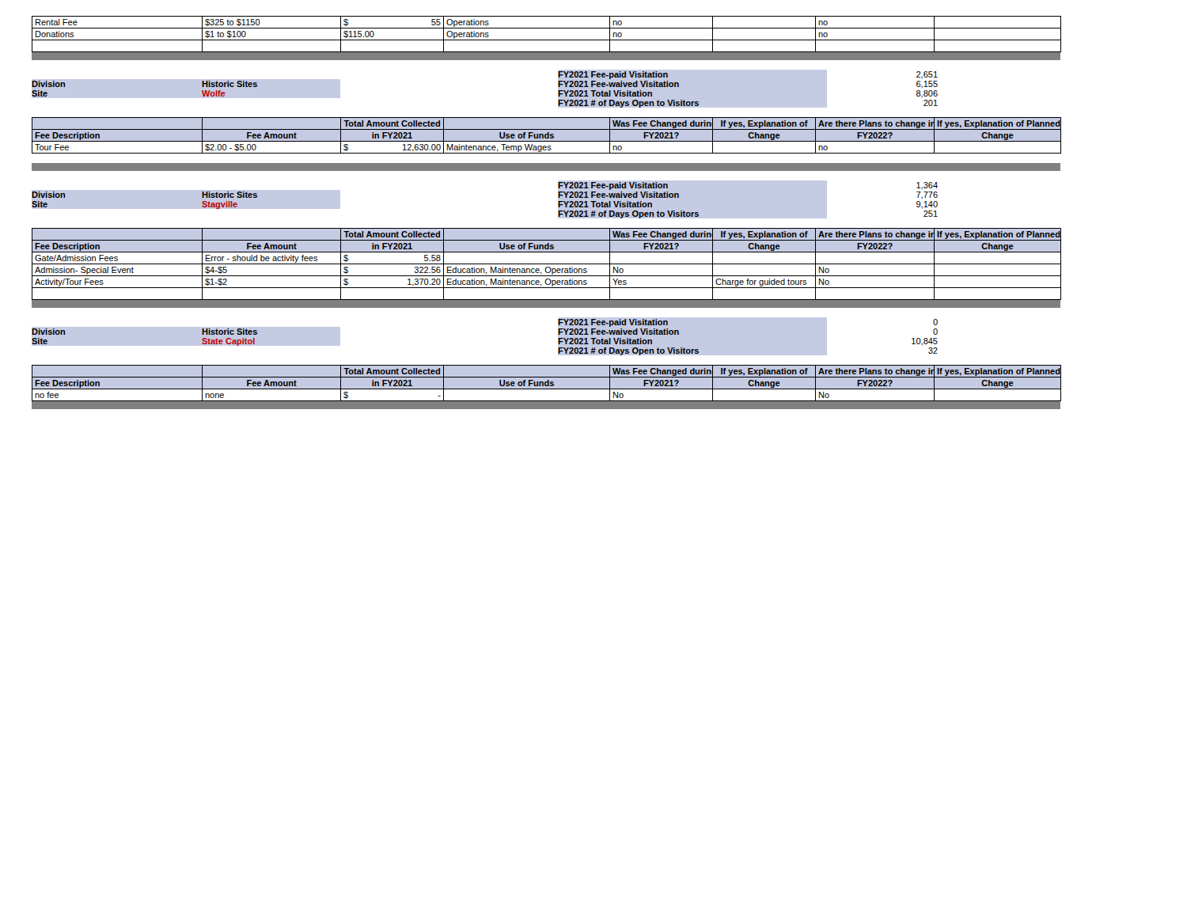| Rental Fee | $325 to $1150 | $ 55 | Operations | no | | no | |
| Donations | $1 to $100 | $115.00 | Operations | no | | no | |
| / Division / Historic Sites / / Site / Wolfe / | | / FY2021 Fee-paid Visitation / 2,651 / / FY2021 Fee-waived Visitation / 6,155 / / FY2021 Total Visitation / 8,806 / / FY2021 # of Days Open to Visitors / 201 / |
| | | Total Amount Collected | | Was Fee Changed during | If yes, Explanation of | Are there Plans to change in | If yes, Explanation of Planned |
| Fee Description | Fee Amount | in FY2021 | Use of Funds | FY2021? | Change | FY2022? | Change |
| Tour Fee | $2.00 - $5.00 | $ 12,630.00 | Maintenance, Temp Wages | no | | no | |
| / Division / Historic Sites / / Site / Stagville / | | / FY2021 Fee-paid Visitation / 1,364 / / FY2021 Fee-waived Visitation / 7,776 / / FY2021 Total Visitation / 9,140 / / FY2021 # of Days Open to Visitors / 251 / |
| | | Total Amount Collected | | Was Fee Changed during | If yes, Explanation of | Are there Plans to change in | If yes, Explanation of Planned |
| Fee Description | Fee Amount | in FY2021 | Use of Funds | FY2021? | Change | FY2022? | Change |
| Gate/Admission Fees | Error - should be activity fees | $ 5.58 | | | | | |
| Admission- Special Event | $4-$5 | $ 322.56 | Education, Maintenance, Operations | No | | No | |
| Activity/Tour Fees | $1-$2 | $ 1,370.20 | Education, Maintenance, Operations | Yes | Charge for guided tours | No | |
| / Division / Historic Sites / / Site / State Capitol / | | / FY2021 Fee-paid Visitation / 0 / / FY2021 Fee-waived Visitation / 0 / / FY2021 Total Visitation / 10,845 / / FY2021 # of Days Open to Visitors / 32 / |
| | | Total Amount Collected | | Was Fee Changed during | If yes, Explanation of | Are there Plans to change in | If yes, Explanation of Planned |
| Fee Description | Fee Amount | in FY2021 | Use of Funds | FY2021? | Change | FY2022? | Change |
| no fee | none | $ - | | No | | No | |